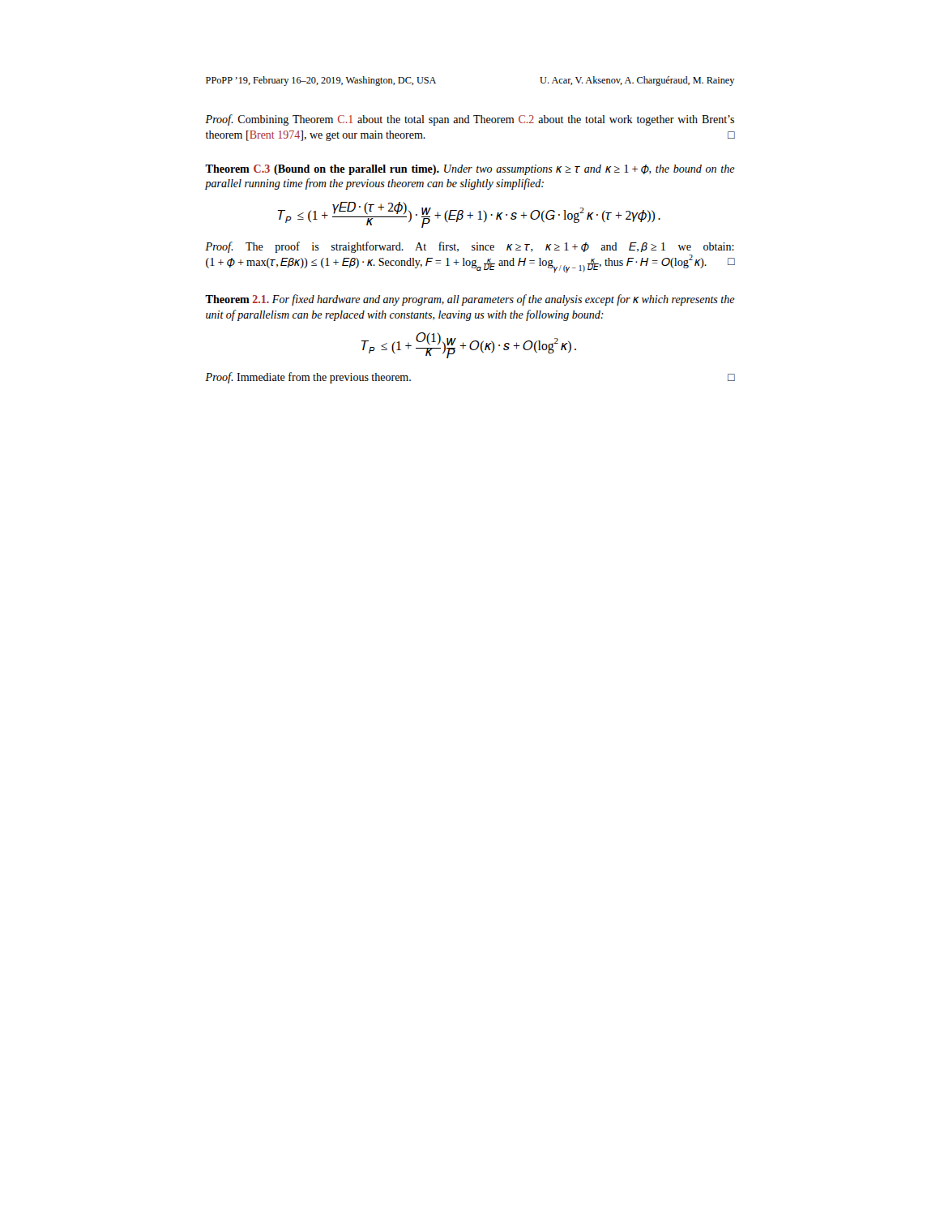PPoPP ’19, February 16–20, 2019, Washington, DC, USA
U. Acar, V. Aksenov, A. Charguéraud, M. Rainey
Proof. Combining Theorem C.1 about the total span and Theorem C.2 about the total work together with Brent’s theorem [Brent 1974], we get our main theorem.
Theorem C.3 (Bound on the parallel run time). Under two assumptions κ≥τ and κ≥1+ϕ, the bound on the parallel running time from the previous theorem can be slightly simplified:
TP ≤ ( 1 + γED·(τ+2ϕ) κ ) · wP + (Eβ+1) ·κ·s + O(G·log2κ·(τ+2γϕ)) .
Proof. The proof is straightforward. At first, since κ≥τ, κ≥1+ϕ and E,β≥1 we obtain: (1+ϕ+max(τ,Eβκ))≤(1+Eβ)·κ. Secondly, F=1+logακDE and H=logγ/(γ−1)κDE, thus F·H=O(log2κ).
Theorem 2.1. For fixed hardware and any program, all parameters of the analysis except for κ which represents the unit of parallelism can be replaced with constants, leaving us with the following bound:
TP ≤ ( 1 + O(1) κ ) wP + O(κ)·s + O(log2κ) .
Proof. Immediate from the previous theorem.